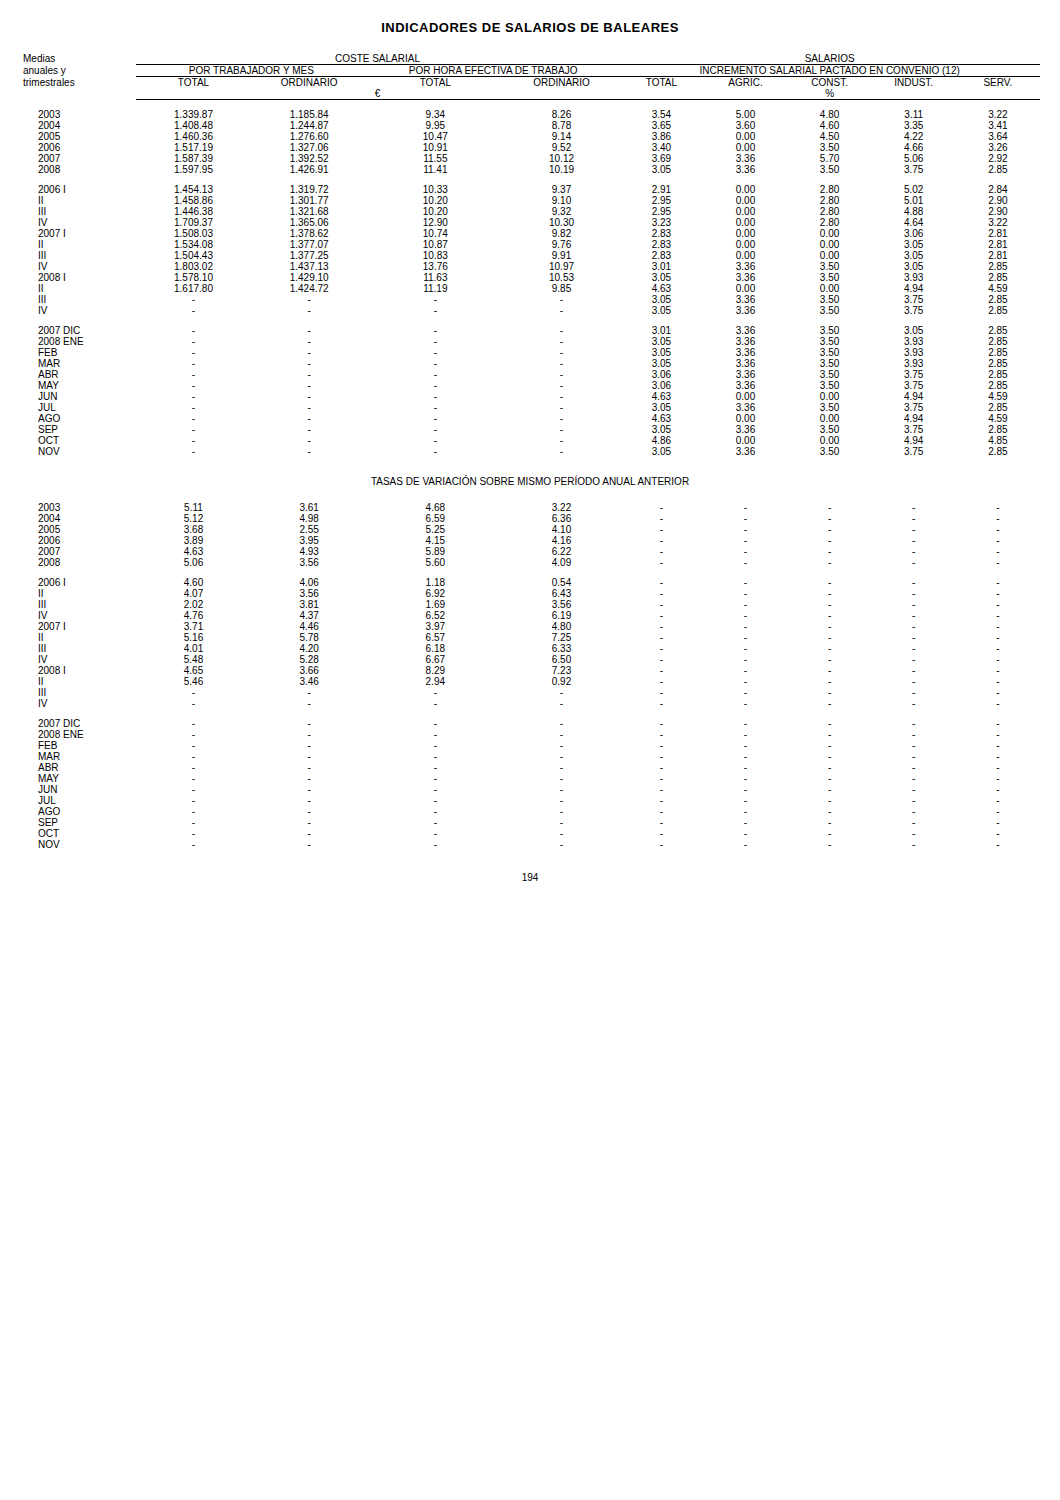INDICADORES DE SALARIOS DE BALEARES
| Medias | COSTE SALARIAL | SALARIOS |
| anuales y | POR TRABAJADOR Y MES | POR HORA EFECTIVA DE TRABAJO | INCREMENTO SALARIAL PACTADO EN CONVENIO (12) |
| trimestrales | TOTAL | ORDINARIO | TOTAL | ORDINARIO | TOTAL | AGRIC. | CONST. | INDUST. | SERV. |
| | € | % |
| 2003 | 1.339.87 | 1.185.84 | 9.34 | 8.26 | 3.54 | 5.00 | 4.80 | 3.11 | 3.22 |
| 2004 | 1.408.48 | 1.244.87 | 9.95 | 8.78 | 3.65 | 3.60 | 4.60 | 3.35 | 3.41 |
| 2005 | 1.460.36 | 1.276.60 | 10.47 | 9.14 | 3.86 | 0.00 | 4.50 | 4.22 | 3.64 |
| 2006 | 1.517.19 | 1.327.06 | 10.91 | 9.52 | 3.40 | 0.00 | 3.50 | 4.66 | 3.26 |
| 2007 | 1.587.39 | 1.392.52 | 11.55 | 10.12 | 3.69 | 3.36 | 5.70 | 5.06 | 2.92 |
| 2008 | 1.597.95 | 1.426.91 | 11.41 | 10.19 | 3.05 | 3.36 | 3.50 | 3.75 | 2.85 |
| 2006 I | 1.454.13 | 1.319.72 | 10.33 | 9.37 | 2.91 | 0.00 | 2.80 | 5.02 | 2.84 |
| II | 1.458.86 | 1.301.77 | 10.20 | 9.10 | 2.95 | 0.00 | 2.80 | 5.01 | 2.90 |
| III | 1.446.38 | 1.321.68 | 10.20 | 9.32 | 2.95 | 0.00 | 2.80 | 4.88 | 2.90 |
| IV | 1.709.37 | 1.365.06 | 12.90 | 10.30 | 3.23 | 0.00 | 2.80 | 4.64 | 3.22 |
| 2007 I | 1.508.03 | 1.378.62 | 10.74 | 9.82 | 2.83 | 0.00 | 0.00 | 3.06 | 2.81 |
| II | 1.534.08 | 1.377.07 | 10.87 | 9.76 | 2.83 | 0.00 | 0.00 | 3.05 | 2.81 |
| III | 1.504.43 | 1.377.25 | 10.83 | 9.91 | 2.83 | 0.00 | 0.00 | 3.05 | 2.81 |
| IV | 1.803.02 | 1.437.13 | 13.76 | 10.97 | 3.01 | 3.36 | 3.50 | 3.05 | 2.85 |
| 2008 I | 1.578.10 | 1.429.10 | 11.63 | 10.53 | 3.05 | 3.36 | 3.50 | 3.93 | 2.85 |
| II | 1.617.80 | 1.424.72 | 11.19 | 9.85 | 4.63 | 0.00 | 0.00 | 4.94 | 4.59 |
| III | - | - | - | - | 3.05 | 3.36 | 3.50 | 3.75 | 2.85 |
| IV | - | - | - | - | 3.05 | 3.36 | 3.50 | 3.75 | 2.85 |
| 2007 DIC | - | - | - | - | 3.01 | 3.36 | 3.50 | 3.05 | 2.85 |
| 2008 ENE | - | - | - | - | 3.05 | 3.36 | 3.50 | 3.93 | 2.85 |
| FEB | - | - | - | - | 3.05 | 3.36 | 3.50 | 3.93 | 2.85 |
| MAR | - | - | - | - | 3.05 | 3.36 | 3.50 | 3.93 | 2.85 |
| ABR | - | - | - | - | 3.06 | 3.36 | 3.50 | 3.75 | 2.85 |
| MAY | - | - | - | - | 3.06 | 3.36 | 3.50 | 3.75 | 2.85 |
| JUN | - | - | - | - | 4.63 | 0.00 | 0.00 | 4.94 | 4.59 |
| JUL | - | - | - | - | 3.05 | 3.36 | 3.50 | 3.75 | 2.85 |
| AGO | - | - | - | - | 4.63 | 0.00 | 0.00 | 4.94 | 4.59 |
| SEP | - | - | - | - | 3.05 | 3.36 | 3.50 | 3.75 | 2.85 |
| OCT | - | - | - | - | 4.86 | 0.00 | 0.00 | 4.94 | 4.85 |
| NOV | - | - | - | - | 3.05 | 3.36 | 3.50 | 3.75 | 2.85 |
| TASAS DE VARIACIÓN SOBRE MISMO PERÍODO ANUAL ANTERIOR |
| 2003 | 5.11 | 3.61 | 4.68 | 3.22 | - | - | - | - | - |
| 2004 | 5.12 | 4.98 | 6.59 | 6.36 | - | - | - | - | - |
| 2005 | 3.68 | 2.55 | 5.25 | 4.10 | - | - | - | - | - |
| 2006 | 3.89 | 3.95 | 4.15 | 4.16 | - | - | - | - | - |
| 2007 | 4.63 | 4.93 | 5.89 | 6.22 | - | - | - | - | - |
| 2008 | 5.06 | 3.56 | 5.60 | 4.09 | - | - | - | - | - |
| 2006 I | 4.60 | 4.06 | 1.18 | 0.54 | - | - | - | - | - |
| II | 4.07 | 3.56 | 6.92 | 6.43 | - | - | - | - | - |
| III | 2.02 | 3.81 | 1.69 | 3.56 | - | - | - | - | - |
| IV | 4.76 | 4.37 | 6.52 | 6.19 | - | - | - | - | - |
| 2007 I | 3.71 | 4.46 | 3.97 | 4.80 | - | - | - | - | - |
| II | 5.16 | 5.78 | 6.57 | 7.25 | - | - | - | - | - |
| III | 4.01 | 4.20 | 6.18 | 6.33 | - | - | - | - | - |
| IV | 5.48 | 5.28 | 6.67 | 6.50 | - | - | - | - | - |
| 2008 I | 4.65 | 3.66 | 8.29 | 7.23 | - | - | - | - | - |
| II | 5.46 | 3.46 | 2.94 | 0.92 | - | - | - | - | - |
| III | - | - | - | - | - | - | - | - | - |
| IV | - | - | - | - | - | - | - | - | - |
| 2007 DIC | - | - | - | - | - | - | - | - | - |
| 2008 ENE | - | - | - | - | - | - | - | - | - |
| FEB | - | - | - | - | - | - | - | - | - |
| MAR | - | - | - | - | - | - | - | - | - |
| ABR | - | - | - | - | - | - | - | - | - |
| MAY | - | - | - | - | - | - | - | - | - |
| JUN | - | - | - | - | - | - | - | - | - |
| JUL | - | - | - | - | - | - | - | - | - |
| AGO | - | - | - | - | - | - | - | - | - |
| SEP | - | - | - | - | - | - | - | - | - |
| OCT | - | - | - | - | - | - | - | - | - |
| NOV | - | - | - | - | - | - | - | - | - |
194